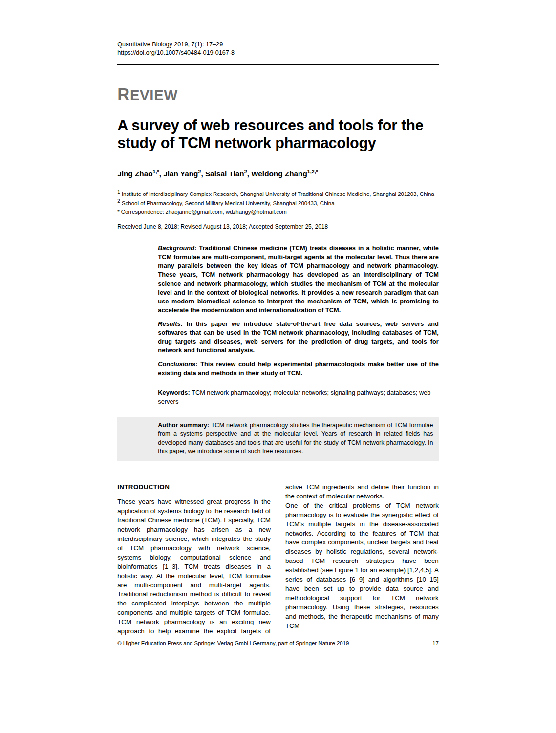Quantitative Biology 2019, 7(1): 17–29
https://doi.org/10.1007/s40484-019-0167-8
REVIEW
A survey of web resources and tools for the study of TCM network pharmacology
Jing Zhao1,*, Jian Yang2, Saisai Tian2, Weidong Zhang1,2,*
1 Institute of Interdisciplinary Complex Research, Shanghai University of Traditional Chinese Medicine, Shanghai 201203, China
2 School of Pharmacology, Second Military Medical University, Shanghai 200433, China
* Correspondence: zhaojanne@gmail.com, wdzhangy@hotmail.com
Received June 8, 2018; Revised August 13, 2018; Accepted September 25, 2018
Background: Traditional Chinese medicine (TCM) treats diseases in a holistic manner, while TCM formulae are multi-component, multi-target agents at the molecular level. Thus there are many parallels between the key ideas of TCM pharmacology and network pharmacology. These years, TCM network pharmacology has developed as an interdisciplinary of TCM science and network pharmacology, which studies the mechanism of TCM at the molecular level and in the context of biological networks. It provides a new research paradigm that can use modern biomedical science to interpret the mechanism of TCM, which is promising to accelerate the modernization and internationalization of TCM.
Results: In this paper we introduce state-of-the-art free data sources, web servers and softwares that can be used in the TCM network pharmacology, including databases of TCM, drug targets and diseases, web servers for the prediction of drug targets, and tools for network and functional analysis.
Conclusions: This review could help experimental pharmacologists make better use of the existing data and methods in their study of TCM.
Keywords: TCM network pharmacology; molecular networks; signaling pathways; databases; web servers
Author summary: TCM network pharmacology studies the therapeutic mechanism of TCM formulae from a systems perspective and at the molecular level. Years of research in related fields has developed many databases and tools that are useful for the study of TCM network pharmacology. In this paper, we introduce some of such free resources.
INTRODUCTION
These years have witnessed great progress in the application of systems biology to the research field of traditional Chinese medicine (TCM). Especially, TCM network pharmacology has arisen as a new interdisciplinary science, which integrates the study of TCM pharmacology with network science, systems biology, computational science and bioinformatics [1–3]. TCM treats diseases in a holistic way. At the molecular level, TCM formulae are multi-component and multi-target agents. Traditional reductionism method is difficult to reveal the complicated interplays between the multiple components and multiple targets of TCM formulae. TCM network pharmacology is an exciting new approach to help examine the explicit targets of active TCM ingredients and define their function in the context of molecular networks.
One of the critical problems of TCM network pharmacology is to evaluate the synergistic effect of TCM's multiple targets in the disease-associated networks. According to the features of TCM that have complex components, unclear targets and treat diseases by holistic regulations, several network-based TCM research strategies have been established (see Figure 1 for an example) [1,2,4,5]. A series of databases [6–9] and algorithms [10–15] have been set up to provide data source and methodological support for TCM network pharmacology. Using these strategies, resources and methods, the therapeutic mechanisms of many TCM
© Higher Education Press and Springer-Verlag GmbH Germany, part of Springer Nature 2019 17